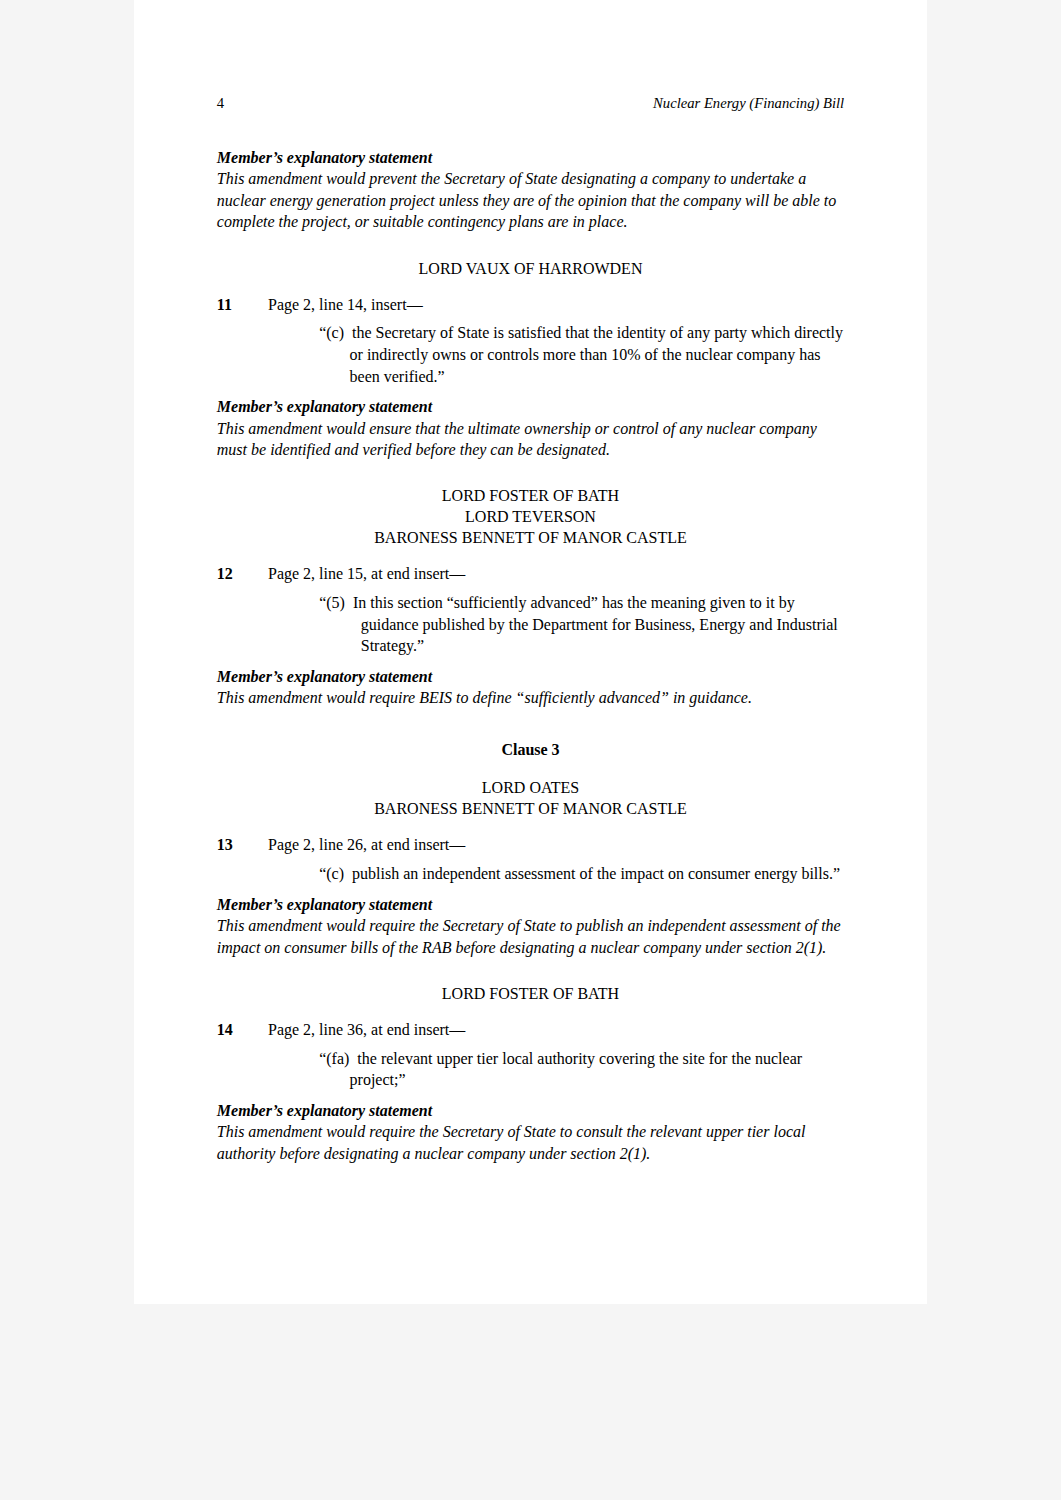4 Nuclear Energy (Financing) Bill
Member’s explanatory statement
This amendment would prevent the Secretary of State designating a company to undertake a nuclear energy generation project unless they are of the opinion that the company will be able to complete the project, or suitable contingency plans are in place.
Lord Vaux of Harrowden
11
Page 2, line 14, insert—
“(c) the Secretary of State is satisfied that the identity of any party which directly or indirectly owns or controls more than 10% of the nuclear company has been verified.”
Member’s explanatory statement
This amendment would ensure that the ultimate ownership or control of any nuclear company must be identified and verified before they can be designated.
Lord Foster of Bath
Lord Teverson
Baroness Bennett of Manor Castle
12
Page 2, line 15, at end insert—
“(5) In this section “sufficiently advanced” has the meaning given to it by guidance published by the Department for Business, Energy and Industrial Strategy.”
Member’s explanatory statement
This amendment would require BEIS to define “sufficiently advanced” in guidance.
Clause 3
Lord Oates
Baroness Bennett of Manor Castle
13
Page 2, line 26, at end insert—
“(c) publish an independent assessment of the impact on consumer energy bills.”
Member’s explanatory statement
This amendment would require the Secretary of State to publish an independent assessment of the impact on consumer bills of the RAB before designating a nuclear company under section 2(1).
Lord Foster of Bath
14
Page 2, line 36, at end insert—
“(fa) the relevant upper tier local authority covering the site for the nuclear project;”
Member’s explanatory statement
This amendment would require the Secretary of State to consult the relevant upper tier local authority before designating a nuclear company under section 2(1).